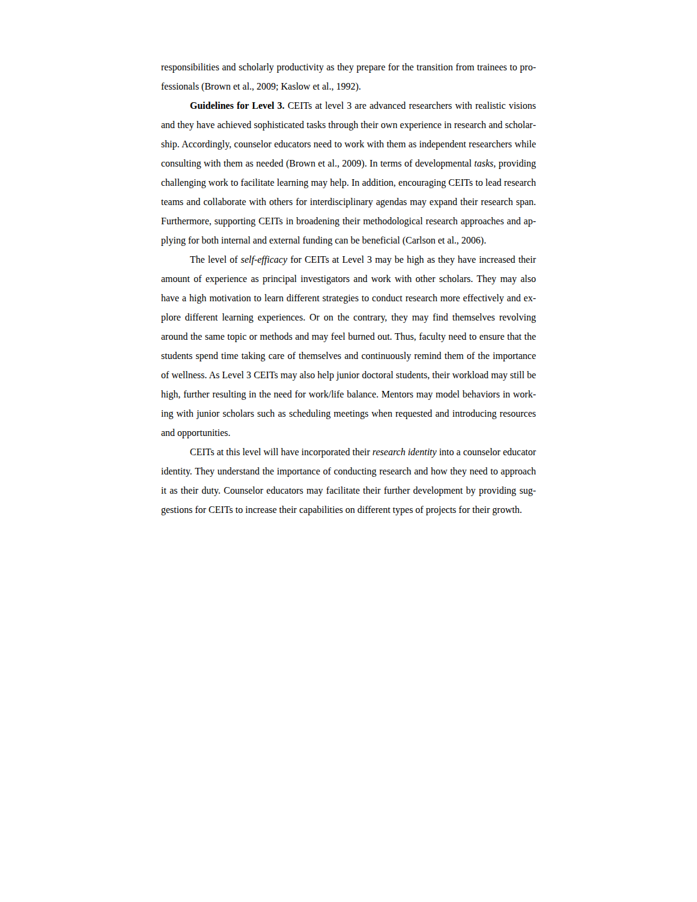responsibilities and scholarly productivity as they prepare for the transition from trainees to professionals (Brown et al., 2009; Kaslow et al., 1992).
Guidelines for Level 3. CEITs at level 3 are advanced researchers with realistic visions and they have achieved sophisticated tasks through their own experience in research and scholarship. Accordingly, counselor educators need to work with them as independent researchers while consulting with them as needed (Brown et al., 2009). In terms of developmental tasks, providing challenging work to facilitate learning may help. In addition, encouraging CEITs to lead research teams and collaborate with others for interdisciplinary agendas may expand their research span. Furthermore, supporting CEITs in broadening their methodological research approaches and applying for both internal and external funding can be beneficial (Carlson et al., 2006).
The level of self-efficacy for CEITs at Level 3 may be high as they have increased their amount of experience as principal investigators and work with other scholars. They may also have a high motivation to learn different strategies to conduct research more effectively and explore different learning experiences. Or on the contrary, they may find themselves revolving around the same topic or methods and may feel burned out. Thus, faculty need to ensure that the students spend time taking care of themselves and continuously remind them of the importance of wellness. As Level 3 CEITs may also help junior doctoral students, their workload may still be high, further resulting in the need for work/life balance. Mentors may model behaviors in working with junior scholars such as scheduling meetings when requested and introducing resources and opportunities.
CEITs at this level will have incorporated their research identity into a counselor educator identity. They understand the importance of conducting research and how they need to approach it as their duty. Counselor educators may facilitate their further development by providing suggestions for CEITs to increase their capabilities on different types of projects for their growth.